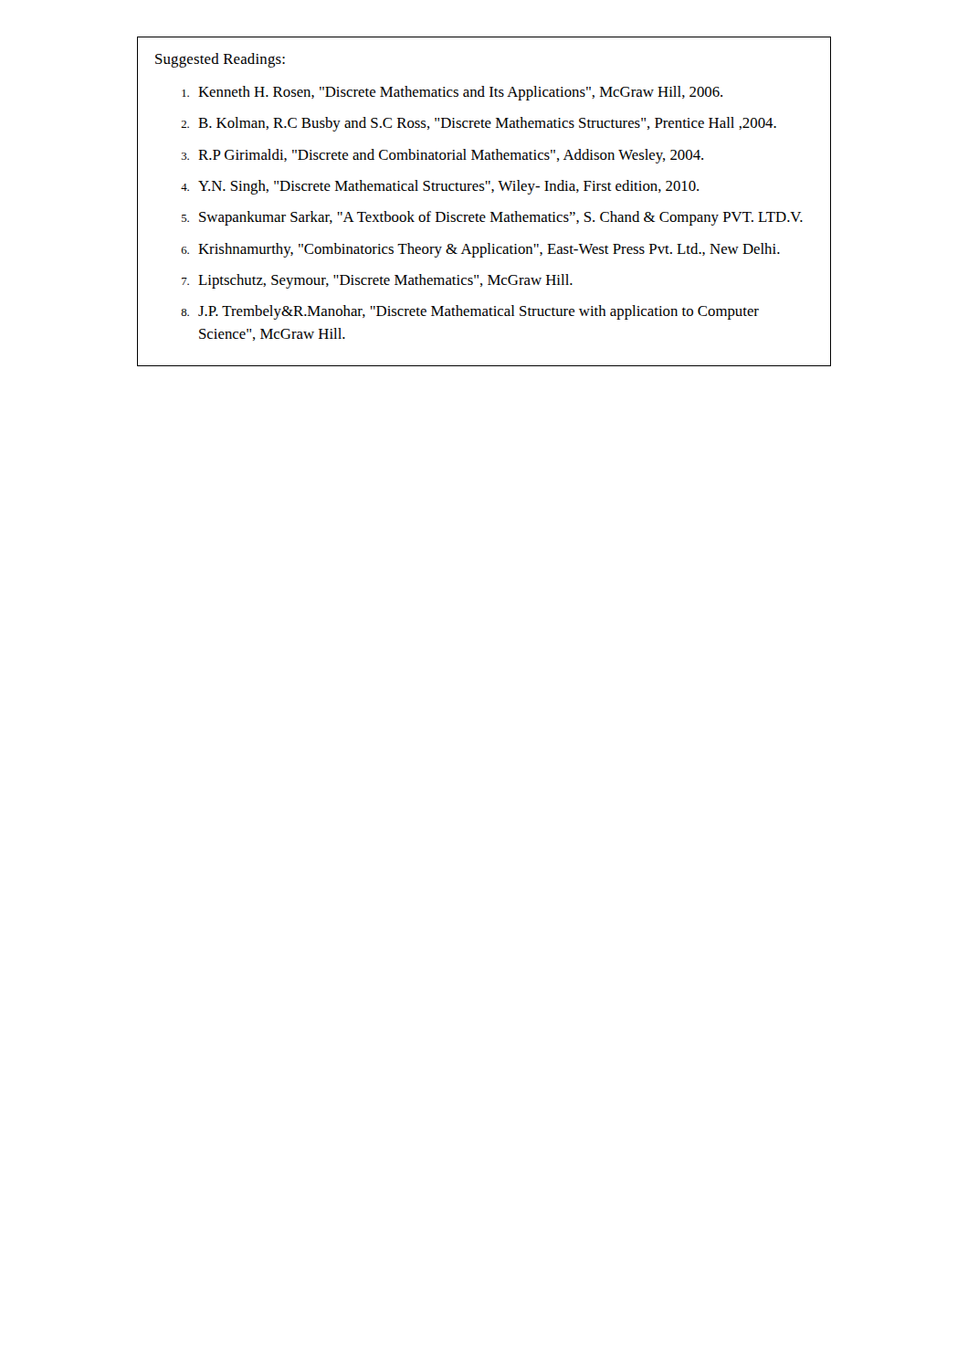Suggested Readings:
Kenneth H. Rosen, "Discrete Mathematics and Its Applications", McGraw Hill, 2006.
B. Kolman, R.C Busby and S.C Ross, "Discrete Mathematics Structures", Prentice Hall ,2004.
R.P Girimaldi, "Discrete and Combinatorial Mathematics", Addison Wesley, 2004.
Y.N. Singh, "Discrete Mathematical Structures", Wiley- India, First edition, 2010.
Swapankumar Sarkar, "A Textbook of Discrete Mathematics”, S. Chand & Company PVT. LTD.V.
Krishnamurthy, "Combinatorics Theory & Application", East-West Press Pvt. Ltd., New Delhi.
Liptschutz, Seymour, "Discrete Mathematics", McGraw Hill.
J.P. Trembely&R.Manohar, "Discrete Mathematical Structure with application to Computer Science", McGraw Hill.